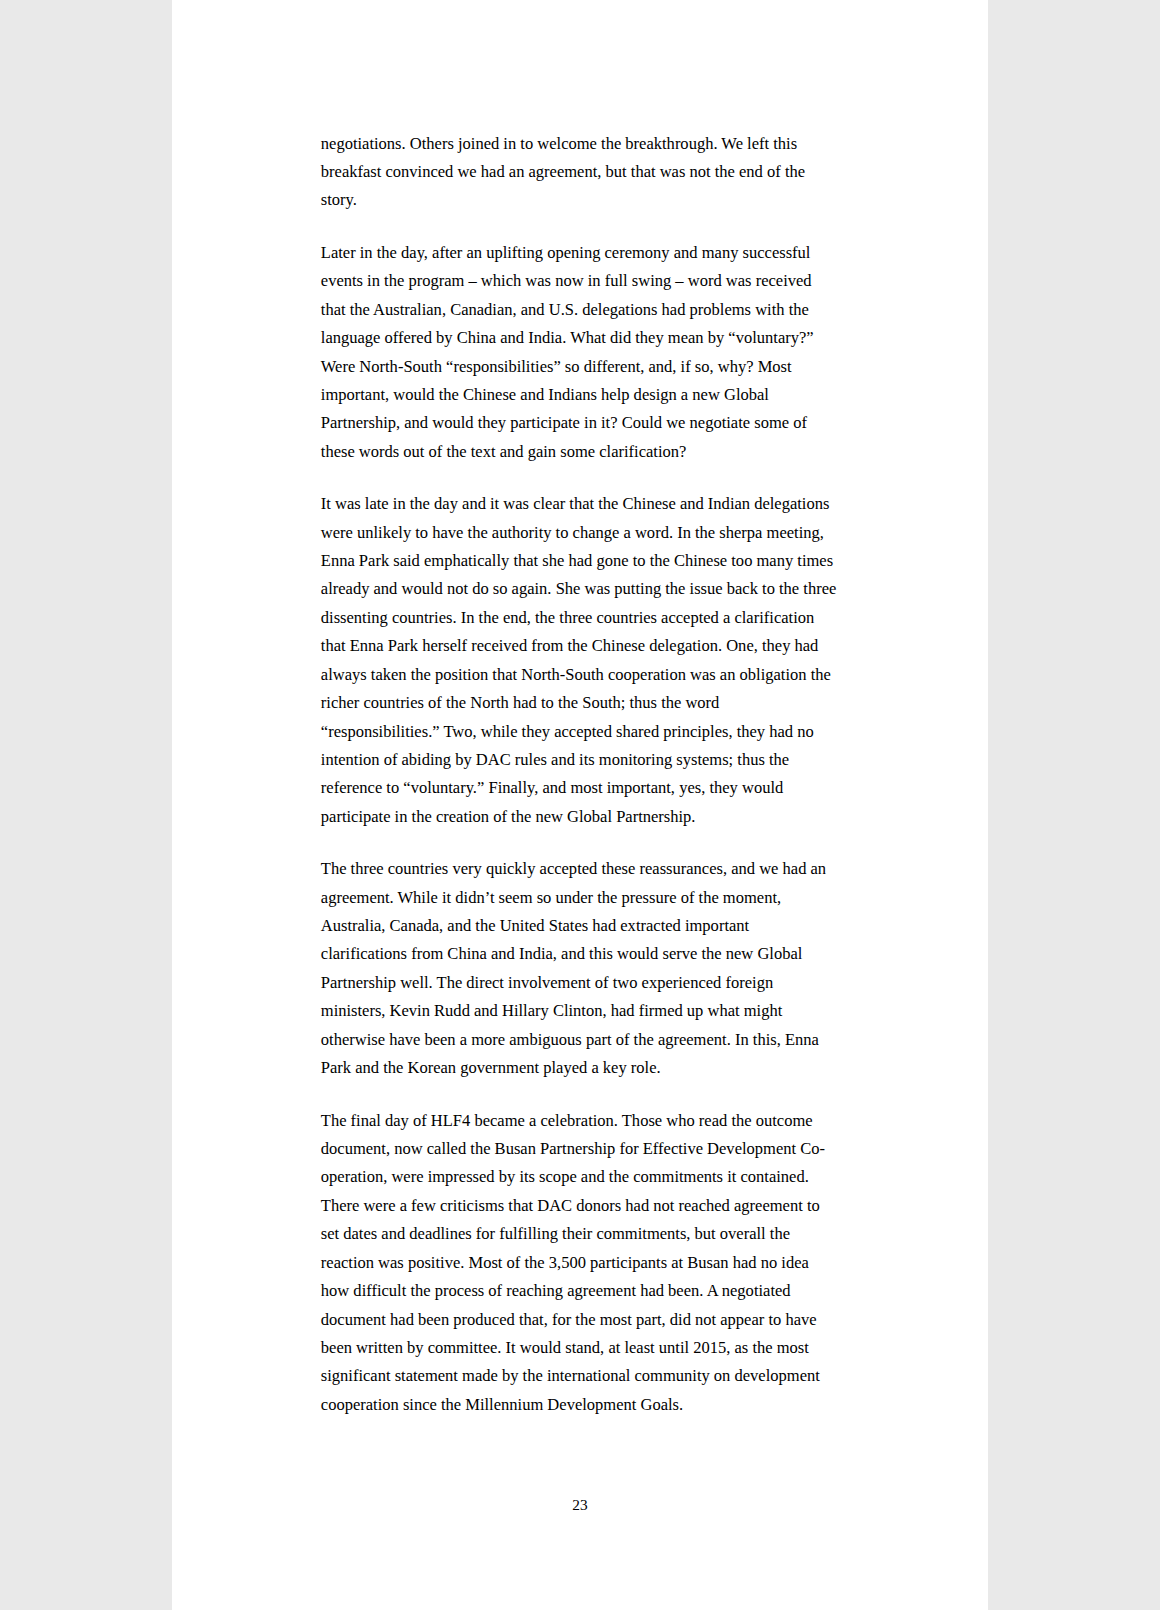negotiations. Others joined in to welcome the breakthrough. We left this breakfast convinced we had an agreement, but that was not the end of the story.
Later in the day, after an uplifting opening ceremony and many successful events in the program – which was now in full swing – word was received that the Australian, Canadian, and U.S. delegations had problems with the language offered by China and India. What did they mean by “voluntary?” Were North-South “responsibilities” so different, and, if so, why? Most important, would the Chinese and Indians help design a new Global Partnership, and would they participate in it? Could we negotiate some of these words out of the text and gain some clarification?
It was late in the day and it was clear that the Chinese and Indian delegations were unlikely to have the authority to change a word. In the sherpa meeting, Enna Park said emphatically that she had gone to the Chinese too many times already and would not do so again. She was putting the issue back to the three dissenting countries. In the end, the three countries accepted a clarification that Enna Park herself received from the Chinese delegation. One, they had always taken the position that North-South cooperation was an obligation the richer countries of the North had to the South; thus the word “responsibilities.” Two, while they accepted shared principles, they had no intention of abiding by DAC rules and its monitoring systems; thus the reference to “voluntary.” Finally, and most important, yes, they would participate in the creation of the new Global Partnership.
The three countries very quickly accepted these reassurances, and we had an agreement. While it didn’t seem so under the pressure of the moment, Australia, Canada, and the United States had extracted important clarifications from China and India, and this would serve the new Global Partnership well. The direct involvement of two experienced foreign ministers, Kevin Rudd and Hillary Clinton, had firmed up what might otherwise have been a more ambiguous part of the agreement. In this, Enna Park and the Korean government played a key role.
The final day of HLF4 became a celebration. Those who read the outcome document, now called the Busan Partnership for Effective Development Co-operation, were impressed by its scope and the commitments it contained. There were a few criticisms that DAC donors had not reached agreement to set dates and deadlines for fulfilling their commitments, but overall the reaction was positive. Most of the 3,500 participants at Busan had no idea how difficult the process of reaching agreement had been. A negotiated document had been produced that, for the most part, did not appear to have been written by committee. It would stand, at least until 2015, as the most significant statement made by the international community on development cooperation since the Millennium Development Goals.
23